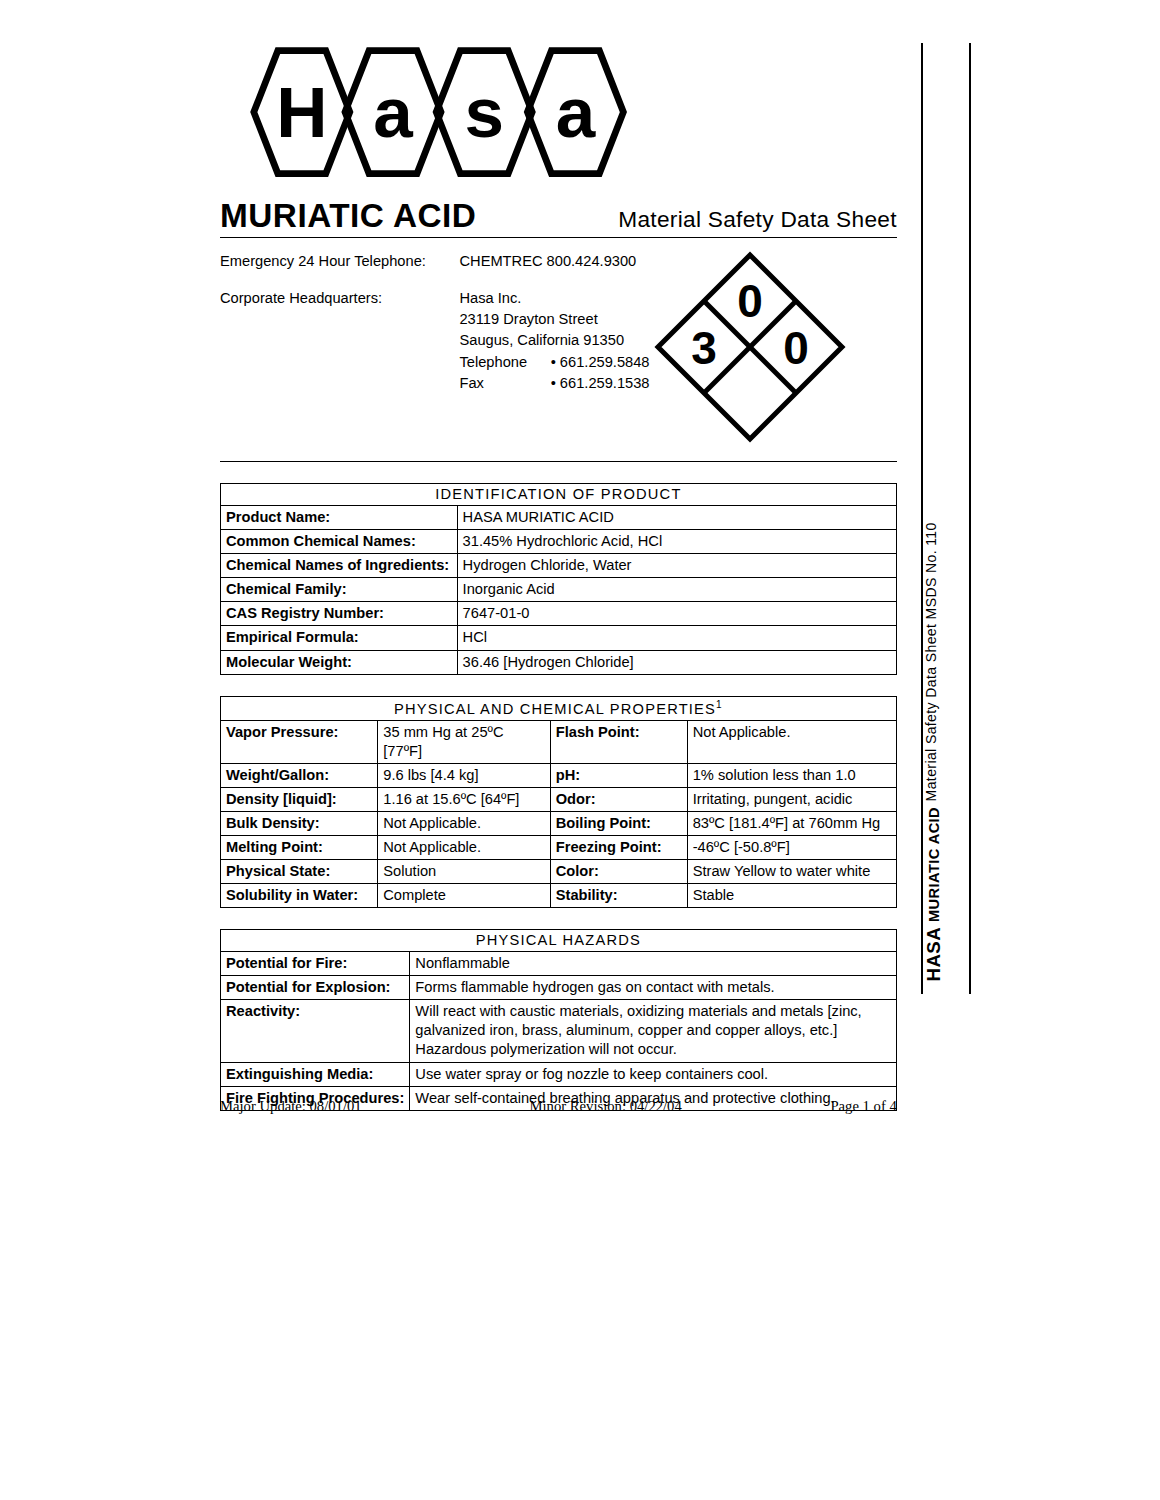HASA MURIATIC ACID Material Safety Data Sheet MSDS No. 110
H a s a
MURIATIC ACID
Material Safety Data Sheet
| Emergency 24 Hour Telephone: | CHEMTREC 800.424.9300 |
| Corporate Headquarters: | Hasa Inc. 23119 Drayton Street Saugus, California 91350 Telephone • 661.259.5848 Fax • 661.259.1538 |
3 0 0
IDENTIFICATION OF PRODUCT
| Product Name: | HASA MURIATIC ACID |
| Common Chemical Names: | 31.45% Hydrochloric Acid, HCl |
| Chemical Names of Ingredients: | Hydrogen Chloride, Water |
| Chemical Family: | Inorganic Acid |
| CAS Registry Number: | 7647-01-0 |
| Empirical Formula: | HCl |
| Molecular Weight: | 36.46 [Hydrogen Chloride] |
PHYSICAL AND CHEMICAL PROPERTIES 1
| Vapor Pressure: | 35 mm Hg at 25ºC [77ºF] | Flash Point: | Not Applicable. |
| Weight/Gallon: | 9.6 lbs [4.4 kg] | pH: | 1% solution less than 1.0 |
| Density [liquid]: | 1.16 at 15.6ºC [64ºF] | Odor: | Irritating, pungent, acidic |
| Bulk Density: | Not Applicable. | Boiling Point: | 83ºC [181.4ºF] at 760mm Hg |
| Melting Point: | Not Applicable. | Freezing Point: | -46ºC [-50.8ºF] |
| Physical State: | Solution | Color: | Straw Yellow to water white |
| Solubility in Water: | Complete | Stability: | Stable |
PHYSICAL HAZARDS
| Potential for Fire: | Nonflammable |
| Potential for Explosion: | Forms flammable hydrogen gas on contact with metals. |
| Reactivity: | Will react with caustic materials, oxidizing materials and metals [zinc, galvanized iron, brass, aluminum, copper and copper alloys, etc.] Hazardous polymerization will not occur. |
| Extinguishing Media: | Use water spray or fog nozzle to keep containers cool. |
| Fire Fighting Procedures: | Wear self-contained breathing apparatus and protective clothing. |
Major Update: 08/01/01 Minor Revision: 04/22/04 Page 1 of 4